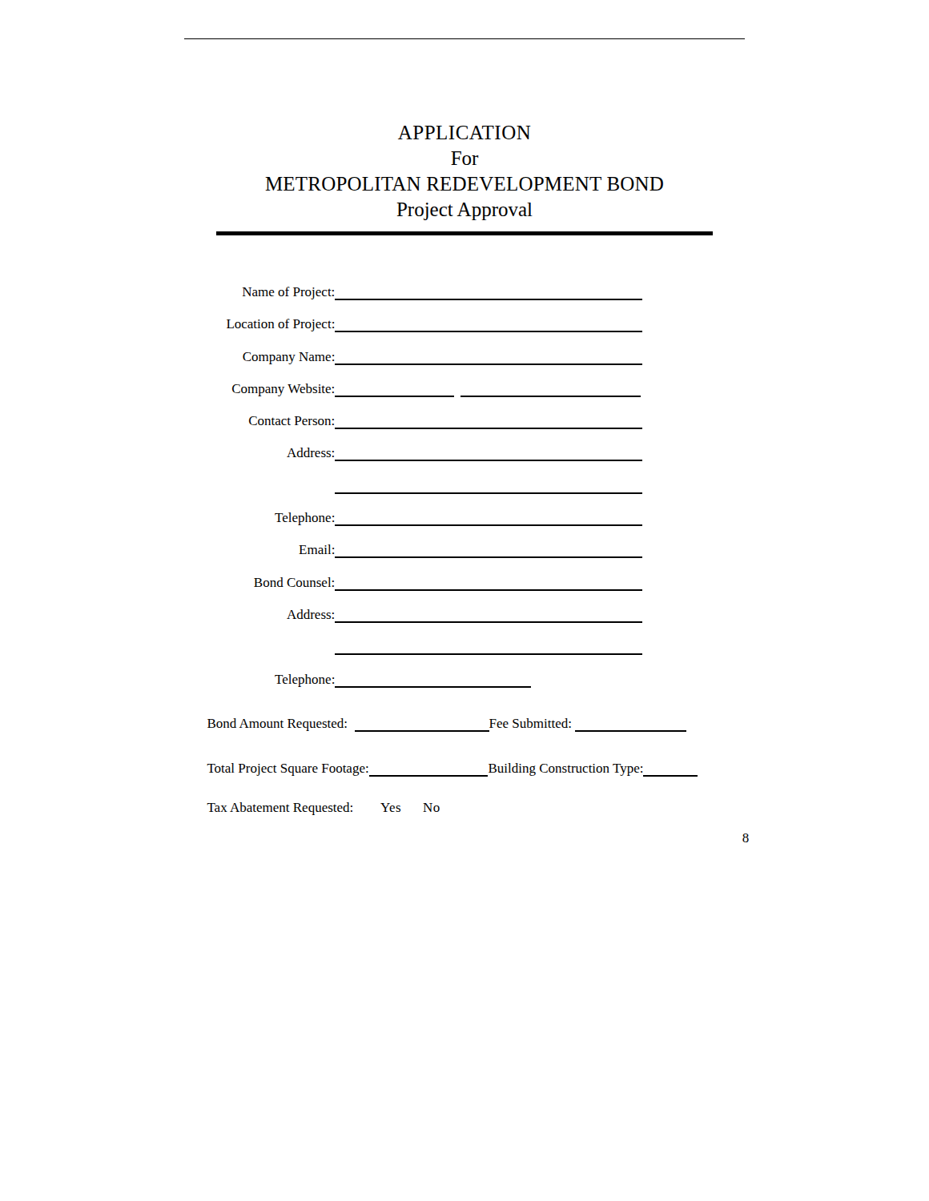APPLICATION
For
METROPOLITAN REDEVELOPMENT BOND
Project Approval
| Name of Project: | |
| Location of Project: | |
| Company Name: | |
| Company Website: | |
| Contact Person: | |
| Address: | |
| Telephone: | |
| Email: | |
| Bond Counsel: | |
| Address: | |
| Telephone: | |
Bond Amount Requested: Fee Submitted:
Total Project Square Footage: Building Construction Type:
Tax Abatement Requested:YesNo
8